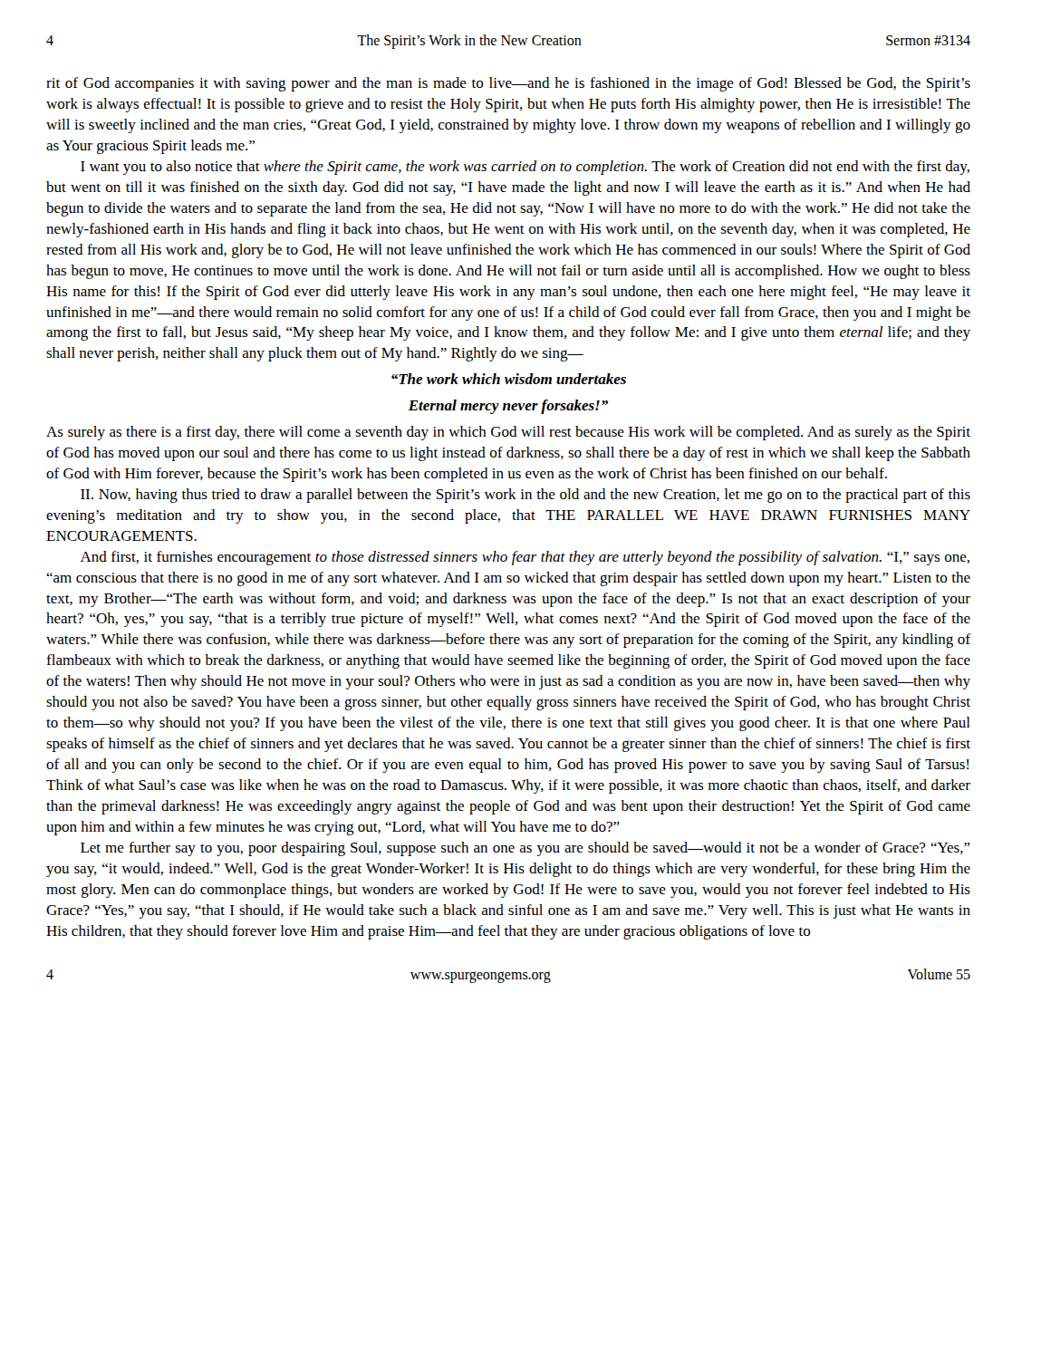4 The Spirit’s Work in the New Creation Sermon #3134
rit of God accompanies it with saving power and the man is made to live—and he is fashioned in the image of God! Blessed be God, the Spirit’s work is always effectual! It is possible to grieve and to resist the Holy Spirit, but when He puts forth His almighty power, then He is irresistible! The will is sweetly inclined and the man cries, “Great God, I yield, constrained by mighty love. I throw down my weapons of rebellion and I willingly go as Your gracious Spirit leads me.”
I want you to also notice that where the Spirit came, the work was carried on to completion. The work of Creation did not end with the first day, but went on till it was finished on the sixth day. God did not say, “I have made the light and now I will leave the earth as it is.” And when He had begun to divide the waters and to separate the land from the sea, He did not say, “Now I will have no more to do with the work.” He did not take the newly-fashioned earth in His hands and fling it back into chaos, but He went on with His work until, on the seventh day, when it was completed, He rested from all His work and, glory be to God, He will not leave unfinished the work which He has commenced in our souls! Where the Spirit of God has begun to move, He continues to move until the work is done. And He will not fail or turn aside until all is accomplished. How we ought to bless His name for this! If the Spirit of God ever did utterly leave His work in any man’s soul undone, then each one here might feel, “He may leave it unfinished in me”—and there would remain no solid comfort for any one of us! If a child of God could ever fall from Grace, then you and I might be among the first to fall, but Jesus said, “My sheep hear My voice, and I know them, and they follow Me: and I give unto them eternal life; and they shall never perish, neither shall any pluck them out of My hand.” Rightly do we sing—
“The work which wisdom undertakes
Eternal mercy never forsakes!”
As surely as there is a first day, there will come a seventh day in which God will rest because His work will be completed. And as surely as the Spirit of God has moved upon our soul and there has come to us light instead of darkness, so shall there be a day of rest in which we shall keep the Sabbath of God with Him forever, because the Spirit’s work has been completed in us even as the work of Christ has been finished on our behalf.
II. Now, having thus tried to draw a parallel between the Spirit’s work in the old and the new Creation, let me go on to the practical part of this evening’s meditation and try to show you, in the second place, that THE PARALLEL WE HAVE DRAWN FURNISHES MANY ENCOURAGEMENTS.
And first, it furnishes encouragement to those distressed sinners who fear that they are utterly beyond the possibility of salvation. “I,” says one, “am conscious that there is no good in me of any sort whatever. And I am so wicked that grim despair has settled down upon my heart.” Listen to the text, my Brother—“The earth was without form, and void; and darkness was upon the face of the deep.” Is not that an exact description of your heart? “Oh, yes,” you say, “that is a terribly true picture of myself!” Well, what comes next? “And the Spirit of God moved upon the face of the waters.” While there was confusion, while there was darkness—before there was any sort of preparation for the coming of the Spirit, any kindling of flambeaux with which to break the darkness, or anything that would have seemed like the beginning of order, the Spirit of God moved upon the face of the waters! Then why should He not move in your soul? Others who were in just as sad a condition as you are now in, have been saved—then why should you not also be saved? You have been a gross sinner, but other equally gross sinners have received the Spirit of God, who has brought Christ to them—so why should not you? If you have been the vilest of the vile, there is one text that still gives you good cheer. It is that one where Paul speaks of himself as the chief of sinners and yet declares that he was saved. You cannot be a greater sinner than the chief of sinners! The chief is first of all and you can only be second to the chief. Or if you are even equal to him, God has proved His power to save you by saving Saul of Tarsus! Think of what Saul’s case was like when he was on the road to Damascus. Why, if it were possible, it was more chaotic than chaos, itself, and darker than the primeval darkness! He was exceedingly angry against the people of God and was bent upon their destruction! Yet the Spirit of God came upon him and within a few minutes he was crying out, “Lord, what will You have me to do?”
Let me further say to you, poor despairing Soul, suppose such an one as you are should be saved—would it not be a wonder of Grace? “Yes,” you say, “it would, indeed.” Well, God is the great Wonder-Worker! It is His delight to do things which are very wonderful, for these bring Him the most glory. Men can do commonplace things, but wonders are worked by God! If He were to save you, would you not forever feel indebted to His Grace? “Yes,” you say, “that I should, if He would take such a black and sinful one as I am and save me.” Very well. This is just what He wants in His children, that they should forever love Him and praise Him—and feel that they are under gracious obligations of love to
4 www.spurgeongems.org Volume 55